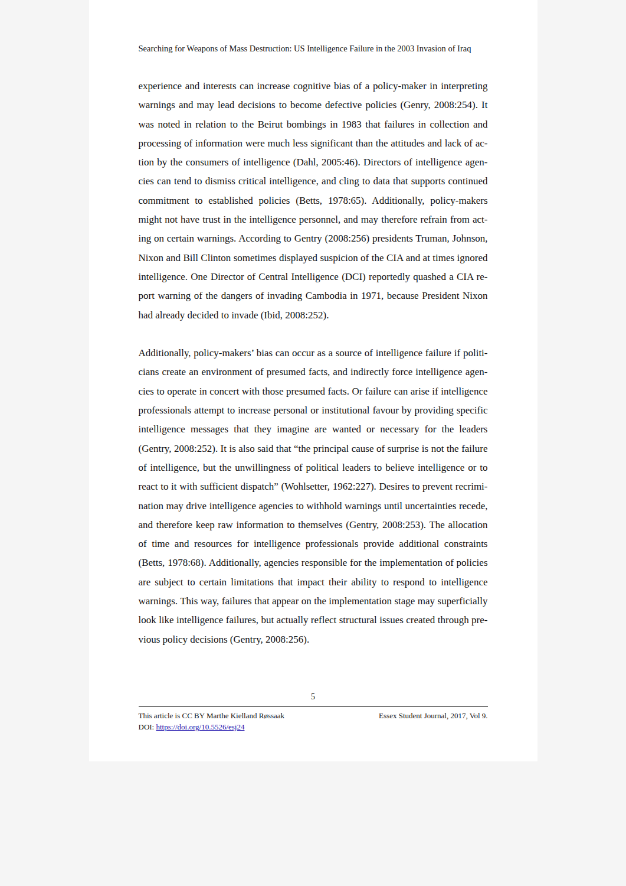Searching for Weapons of Mass Destruction: US Intelligence Failure in the 2003 Invasion of Iraq
experience and interests can increase cognitive bias of a policy-maker in interpreting warnings and may lead decisions to become defective policies (Genry, 2008:254). It was noted in relation to the Beirut bombings in 1983 that failures in collection and processing of information were much less significant than the attitudes and lack of action by the consumers of intelligence (Dahl, 2005:46). Directors of intelligence agencies can tend to dismiss critical intelligence, and cling to data that supports continued commitment to established policies (Betts, 1978:65). Additionally, policy-makers might not have trust in the intelligence personnel, and may therefore refrain from acting on certain warnings. According to Gentry (2008:256) presidents Truman, Johnson, Nixon and Bill Clinton sometimes displayed suspicion of the CIA and at times ignored intelligence. One Director of Central Intelligence (DCI) reportedly quashed a CIA report warning of the dangers of invading Cambodia in 1971, because President Nixon had already decided to invade (Ibid, 2008:252).
Additionally, policy-makers’ bias can occur as a source of intelligence failure if politicians create an environment of presumed facts, and indirectly force intelligence agencies to operate in concert with those presumed facts. Or failure can arise if intelligence professionals attempt to increase personal or institutional favour by providing specific intelligence messages that they imagine are wanted or necessary for the leaders (Gentry, 2008:252). It is also said that “the principal cause of surprise is not the failure of intelligence, but the unwillingness of political leaders to believe intelligence or to react to it with sufficient dispatch” (Wohlsetter, 1962:227). Desires to prevent recrimination may drive intelligence agencies to withhold warnings until uncertainties recede, and therefore keep raw information to themselves (Gentry, 2008:253). The allocation of time and resources for intelligence professionals provide additional constraints (Betts, 1978:68). Additionally, agencies responsible for the implementation of policies are subject to certain limitations that impact their ability to respond to intelligence warnings. This way, failures that appear on the implementation stage may superficially look like intelligence failures, but actually reflect structural issues created through previous policy decisions (Gentry, 2008:256).
5
This article is CC BY Marthe Kielland Røssaak
DOI: https://doi.org/10.5526/esj24
Essex Student Journal, 2017, Vol 9.